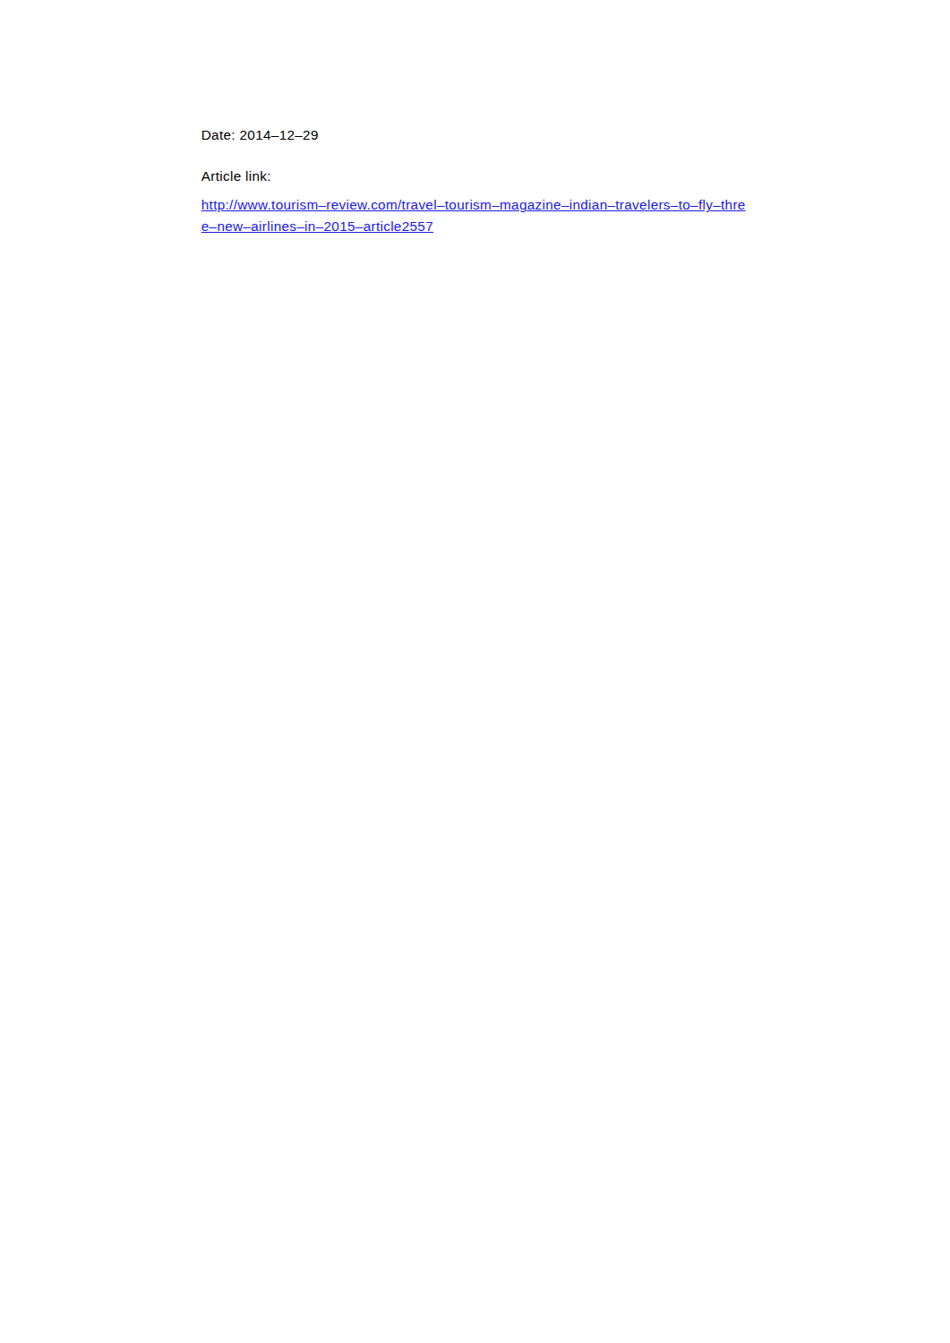Date: 2014–12–29
Article link:
http://www.tourism–review.com/travel–tourism–magazine–indian–travelers–to–fly–three–new–airlines–in–2015–article2557